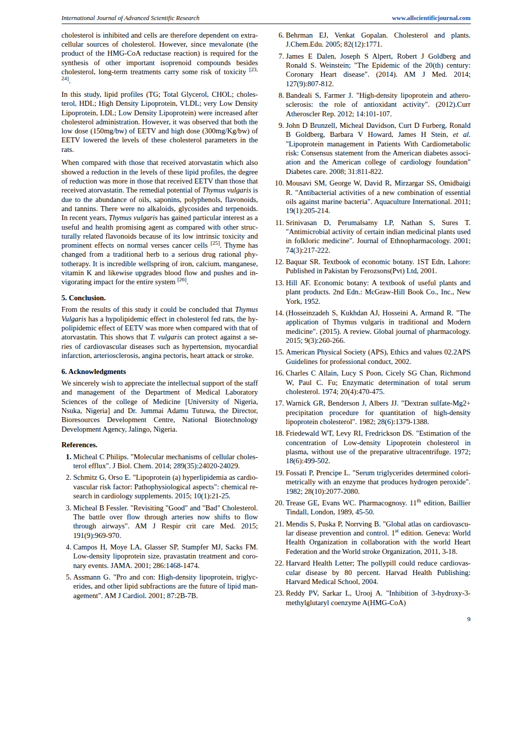International Journal of Advanced Scientific Research www.allscientificjournal.com
cholesterol is inhibited and cells are therefore dependent on extracellular sources of cholesterol. However, since mevalonate (the product of the HMG-CoA reductase reaction) is required for the synthesis of other important isoprenoid compounds besides cholesterol, long-term treatments carry some risk of toxicity [23, 24].
In this study, lipid profiles (TG; Total Glycerol, CHOL; cholesterol, HDL; High Density Lipoprotein, VLDL; very Low Density Lipoprotein, LDL; Low Density Lipoprotein) were increased after cholesterol administration. However, it was observed that both the low dose (150mg/bw) of EETV and high dose (300mg/Kg/bw) of EETV lowered the levels of these cholesterol parameters in the rats.
When compared with those that received atorvastatin which also showed a reduction in the levels of these lipid profiles, the degree of reduction was more in those that received EETV than those that received atorvastatin. The remedial potential of Thymus vulgaris is due to the abundance of oils, saponins, polyphenols, flavonoids, and tannins. There were no alkaloids, glycosides and terpenoids. In recent years, Thymus vulgaris has gained particular interest as a useful and health promising agent as compared with other structurally related flavonoids because of its low intrinsic toxicity and prominent effects on normal verses cancer cells [25]. Thyme has changed from a traditional herb to a serious drug rational phytotherapy. It is incredible wellspring of iron, calcium, manganese, vitamin K and likewise upgrades blood flow and pushes and invigorating impact for the entire system [26].
5. Conclusion.
From the results of this study it could be concluded that Thymus Vulgaris has a hypolipidemic effect in cholesterol fed rats, the hypolipidemic effect of EETV was more when compared with that of atorvastatin. This shows that T. vulgaris can protect against a series of cardiovascular diseases such as hypertension, myocardial infarction, arteriosclerosis, angina pectoris, heart attack or stroke.
6. Acknowledgments
We sincerely wish to appreciate the intellectual support of the staff and management of the Department of Medical Laboratory Sciences of the college of Medicine [University of Nigeria, Nsuka, Nigeria] and Dr. Jummai Adamu Tutuwa, the Director, Bioresources Development Centre, National Biotechnology Development Agency, Jalingo, Nigeria.
References.
Micheal C Philips. "Molecular mechanisms of cellular cholesterol efflux". J Biol. Chem. 2014; 289(35):24020-24029.
Schmitz G, Orso E. "Lipoprotein (a) hyperlipidemia as cardiovascular risk factor: Pathophysiological aspects": chemical research in cardiology supplements. 2015; 10(1):21-25.
Micheal B Fessler. "Revisiting "Good" and "Bad" Cholesterol. The battle over flow through arteries now shifts to flow through airways". AM J Respir crit care Med. 2015; 191(9):969-970.
Campos H, Moye LA, Glasser SP, Stampfer MJ, Sacks FM. Low-density lipoprotein size, pravastatin treatment and coronary events. JAMA. 2001; 286:1468-1474.
Assmann G. "Pro and con: High-density lipoprotein, triglycerides, and other lipid subfractions are the future of lipid management". AM J Cardiol. 2001; 87:2B-7B.
Behrman EJ, Venkat Gopalan. Cholesterol and plants. J.Chem.Edu. 2005; 82(12):1771.
James E Dalen, Joseph S Alpert, Robert J Goldberg and Ronald S. Weinstein; "The Epidemic of the 20(th) century: Coronary Heart disease". (2014). AM J Med. 2014; 127(9):807-812.
Bandeali S, Farmer J. "High-density lipoprotein and atherosclerosis: the role of antioxidant activity". (2012).Curr Atheroscler Rep. 2012; 14:101-107.
John D Brunzell, Micheal Davidson, Curt D Furberg, Ronald B Goldberg, Barbara V Howard, James H Stein, et al. "Lipoprotein management in Patients With Cardiometabolic risk: Consensus statement from the American diabetes association and the American college of cardiology foundation" Diabetes care. 2008; 31:811-822.
Mousavi SM, George W, David R, Mirzargar SS, Omidbaigi R. "Antibacterial activities of a new combination of essential oils against marine bacteria". Aquaculture International. 2011; 19(1):205-214.
Srinivasan D, Perumalsamy LP, Nathan S, Sures T. "Antimicrobial activity of certain indian medicinal plants used in folkloric medicine". Journal of Ethnopharmacology. 2001; 74(3):217-222.
Baquar SR. Textbook of economic botany. 1ST Edn, Lahore: Published in Pakistan by Ferozsons(Pvt) Ltd, 2001.
Hill AF. Economic botany: A textbook of useful plants and plant products. 2nd Edn.: McGraw-Hill Book Co., Inc., New York, 1952.
(Hosseinzadeh S, Kukhdan AJ, Hosseini A, Armand R. "The application of Thymus vulgaris in traditional and Modern medicine". (2015). A review. Global journal of pharmacology. 2015; 9(3):260-266.
American Physical Society (APS), Ethics and values 02.2APS Guidelines for professional conduct, 2002.
Charles C Allain, Lucy S Poon, Cicely SG Chan, Richmond W, Paul C. Fu; Enzymatic determination of total serum cholesterol. 1974; 20(4):470-475.
Warnick GR, Benderson J, Albers JJ. "Dextran sulfate-Mg2+ precipitation procedure for quantitation of high-density lipoprotein cholesterol". 1982; 28(6):1379-1388.
Friedewald WT, Levy RI, Fredrickson DS. "Estimation of the concentration of Low-density Lipoprotein cholesterol in plasma, without use of the preparative ultracentrifuge. 1972; 18(6):499-502.
Fossati P, Prencipe L. "Serum triglycerides determined colorimetrically with an enzyme that produces hydrogen peroxide". 1982; 28(10):2077-2080.
Trease GE, Evans WC. Pharmacognosy. 11th edition, Baillier Tindall, London, 1989, 45-50.
Mendis S, Puska P, Norrving B. "Global atlas on cardiovascular disease prevention and control. 1st edition. Geneva: World Health Organization in collaboration with the world Heart Federation and the World stroke Organization, 2011, 3-18.
Harvard Health Letter; The pollypill could reduce cardiovascular disease by 80 percent. Harvad Health Publishing: Harvard Medical School, 2004.
Reddy PV, Sarkar L, Urooj A. "Inhibition of 3-hydroxy-3-methylglutaryl coenzyme A(HMG-CoA)
9